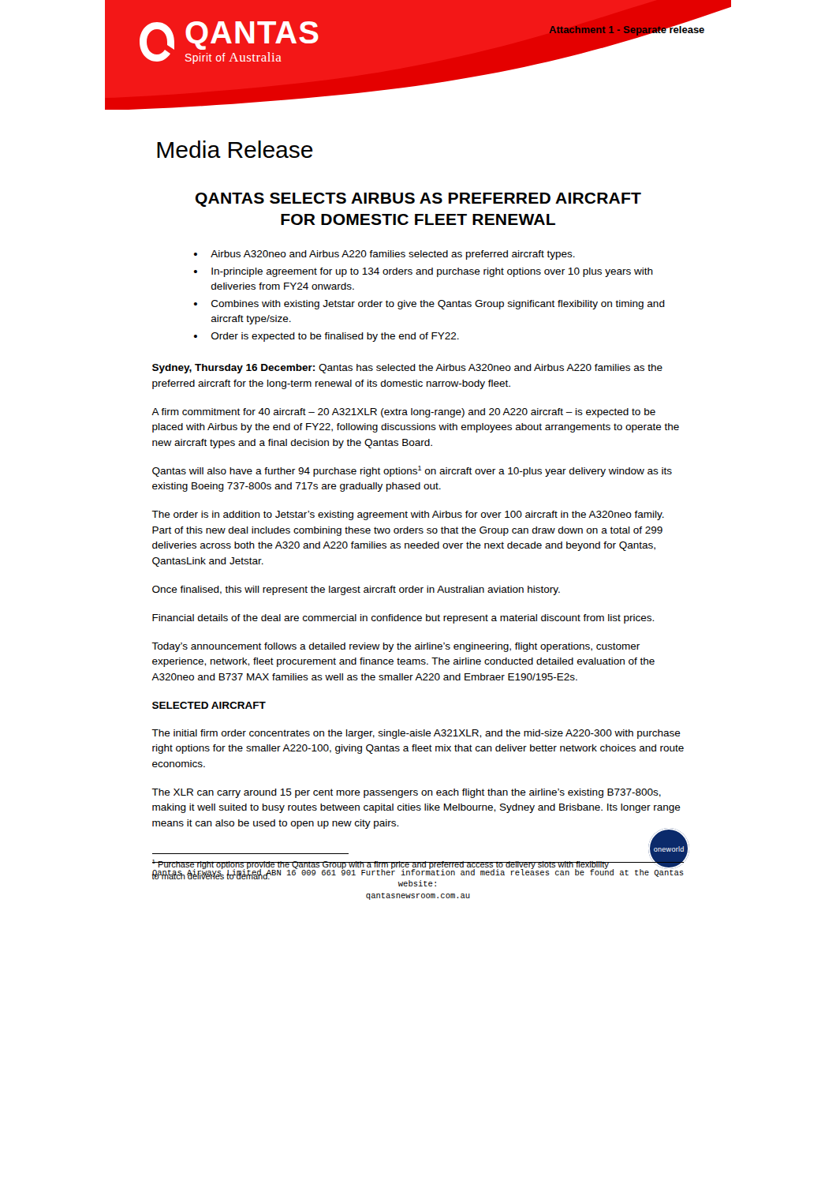QANTAS
Spirit of Australia
Attachment 1 - Separate release
Media Release
QANTAS SELECTS AIRBUS AS PREFERRED AIRCRAFT
FOR DOMESTIC FLEET RENEWAL
Airbus A320neo and Airbus A220 families selected as preferred aircraft types.
In-principle agreement for up to 134 orders and purchase right options over 10 plus years with deliveries from FY24 onwards.
Combines with existing Jetstar order to give the Qantas Group significant flexibility on timing and aircraft type/size.
Order is expected to be finalised by the end of FY22.
Sydney, Thursday 16 December: Qantas has selected the Airbus A320neo and Airbus A220 families as the preferred aircraft for the long-term renewal of its domestic narrow-body fleet.
A firm commitment for 40 aircraft – 20 A321XLR (extra long-range) and 20 A220 aircraft – is expected to be placed with Airbus by the end of FY22, following discussions with employees about arrangements to operate the new aircraft types and a final decision by the Qantas Board.
Qantas will also have a further 94 purchase right options1 on aircraft over a 10-plus year delivery window as its existing Boeing 737-800s and 717s are gradually phased out.
The order is in addition to Jetstar’s existing agreement with Airbus for over 100 aircraft in the A320neo family. Part of this new deal includes combining these two orders so that the Group can draw down on a total of 299 deliveries across both the A320 and A220 families as needed over the next decade and beyond for Qantas, QantasLink and Jetstar.
Once finalised, this will represent the largest aircraft order in Australian aviation history.
Financial details of the deal are commercial in confidence but represent a material discount from list prices.
Today’s announcement follows a detailed review by the airline’s engineering, flight operations, customer experience, network, fleet procurement and finance teams. The airline conducted detailed evaluation of the A320neo and B737 MAX families as well as the smaller A220 and Embraer E190/195-E2s.
SELECTED AIRCRAFT
The initial firm order concentrates on the larger, single-aisle A321XLR, and the mid-size A220-300 with purchase right options for the smaller A220-100, giving Qantas a fleet mix that can deliver better network choices and route economics.
The XLR can carry around 15 per cent more passengers on each flight than the airline’s existing B737-800s, making it well suited to busy routes between capital cities like Melbourne, Sydney and Brisbane. Its longer range means it can also be used to open up new city pairs.
1 Purchase right options provide the Qantas Group with a firm price and preferred access to delivery slots with flexibility to match deliveries to demand.
oneworld
Qantas Airways Limited ABN 16 009 661 901 Further information and media releases can be found at the Qantas website:
qantasnewsroom.com.au